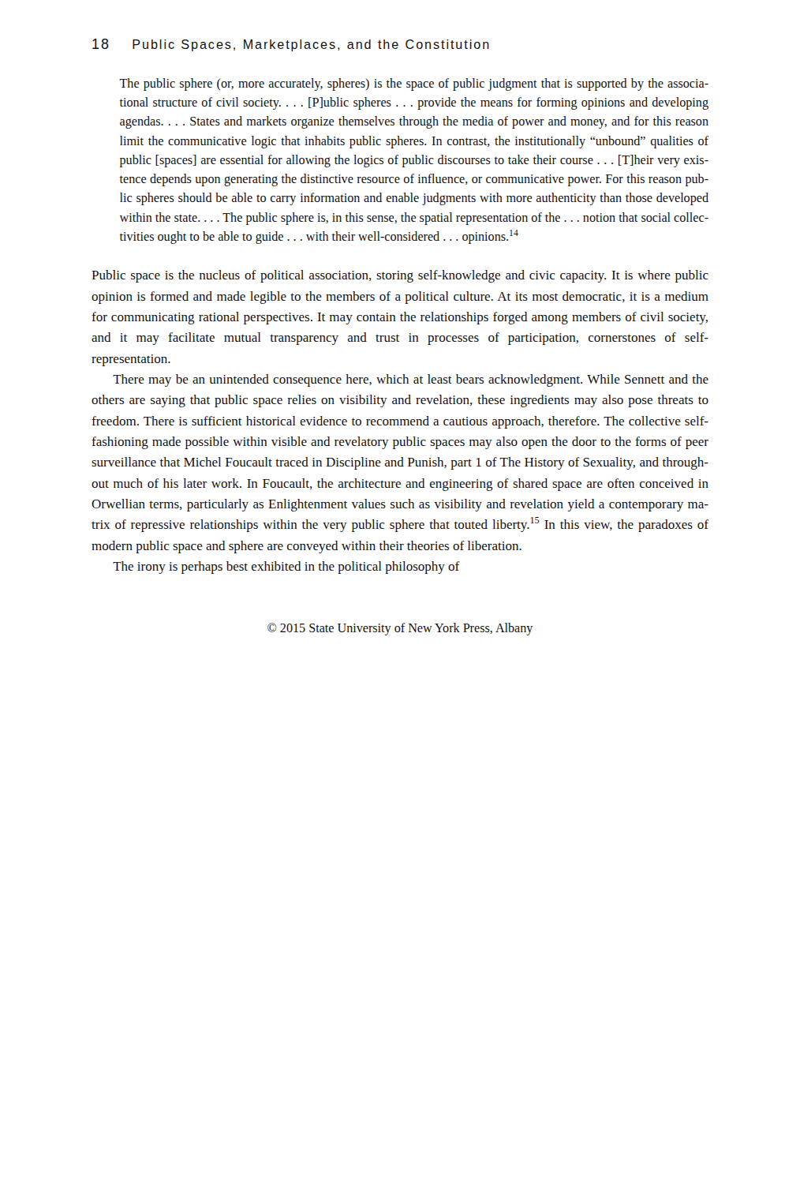18 Public Spaces, Marketplaces, and the Constitution
The public sphere (or, more accurately, spheres) is the space of public judgment that is supported by the associational structure of civil society. . . . [P]ublic spheres . . . provide the means for forming opinions and developing agendas. . . . States and markets organize themselves through the media of power and money, and for this reason limit the communicative logic that inhabits public spheres. In contrast, the institutionally “unbound” qualities of public [spaces] are essential for allowing the logics of public discourses to take their course . . . [T]heir very existence depends upon generating the distinctive resource of influence, or communicative power. For this reason public spheres should be able to carry information and enable judgments with more authenticity than those developed within the state. . . . The public sphere is, in this sense, the spatial representation of the . . . notion that social collectivities ought to be able to guide . . . with their well-considered . . . opinions.14
Public space is the nucleus of political association, storing self-knowledge and civic capacity. It is where public opinion is formed and made legible to the members of a political culture. At its most democratic, it is a medium for communicating rational perspectives. It may contain the relationships forged among members of civil society, and it may facilitate mutual transparency and trust in processes of participation, cornerstones of self-representation.
There may be an unintended consequence here, which at least bears acknowledgment. While Sennett and the others are saying that public space relies on visibility and revelation, these ingredients may also pose threats to freedom. There is sufficient historical evidence to recommend a cautious approach, therefore. The collective self-fashioning made possible within visible and revelatory public spaces may also open the door to the forms of peer surveillance that Michel Foucault traced in Discipline and Punish, part 1 of The History of Sexuality, and throughout much of his later work. In Foucault, the architecture and engineering of shared space are often conceived in Orwellian terms, particularly as Enlightenment values such as visibility and revelation yield a contemporary matrix of repressive relationships within the very public sphere that touted liberty.15 In this view, the paradoxes of modern public space and sphere are conveyed within their theories of liberation.
The irony is perhaps best exhibited in the political philosophy of
© 2015 State University of New York Press, Albany